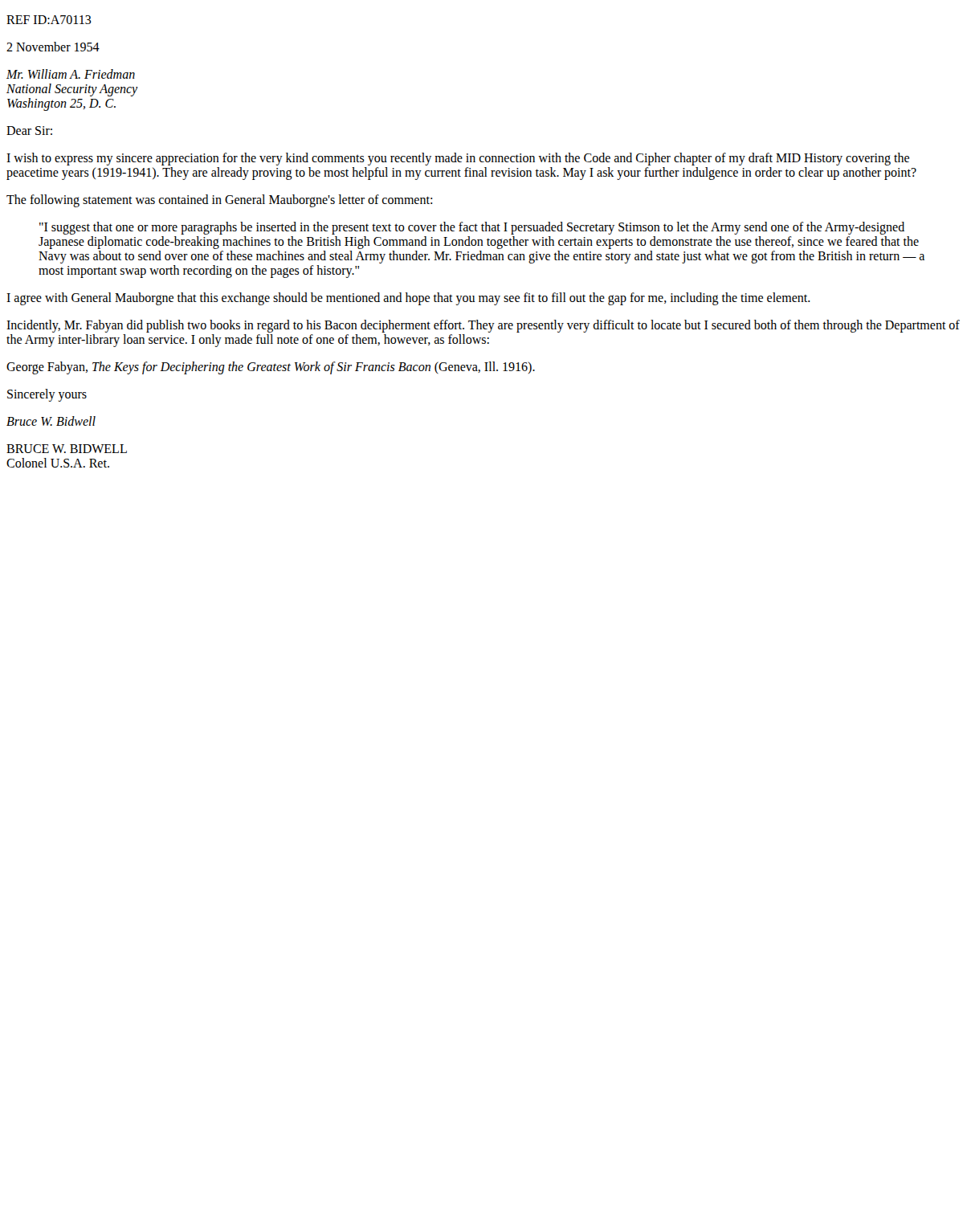REF ID:A70113
2 November 1954
Mr. William A. Friedman
National Security Agency
Washington 25, D. C.
Dear Sir:
I wish to express my sincere appreciation for the very kind comments you recently made in connection with the Code and Cipher chapter of my draft MID History covering the peacetime years (1919-1941). They are already proving to be most helpful in my current final revision task. May I ask your further indulgence in order to clear up another point?
The following statement was contained in General Mauborgne's letter of comment:
"I suggest that one or more paragraphs be inserted in the present text to cover the fact that I persuaded Secretary Stimson to let the Army send one of the Army-designed Japanese diplomatic code-breaking machines to the British High Command in London together with certain experts to demonstrate the use thereof, since we feared that the Navy was about to send over one of these machines and steal Army thunder. Mr. Friedman can give the entire story and state just what we got from the British in return — a most important swap worth recording on the pages of history."
I agree with General Mauborgne that this exchange should be mentioned and hope that you may see fit to fill out the gap for me, including the time element.
Incidently, Mr. Fabyan did publish two books in regard to his Bacon decipherment effort. They are presently very difficult to locate but I secured both of them through the Department of the Army inter-library loan service. I only made full note of one of them, however, as follows:
George Fabyan, The Keys for Deciphering the Greatest Work of Sir Francis Bacon (Geneva, Ill. 1916).
Sincerely yours
Bruce W. Bidwell
BRUCE W. BIDWELL
Colonel U.S.A. Ret.